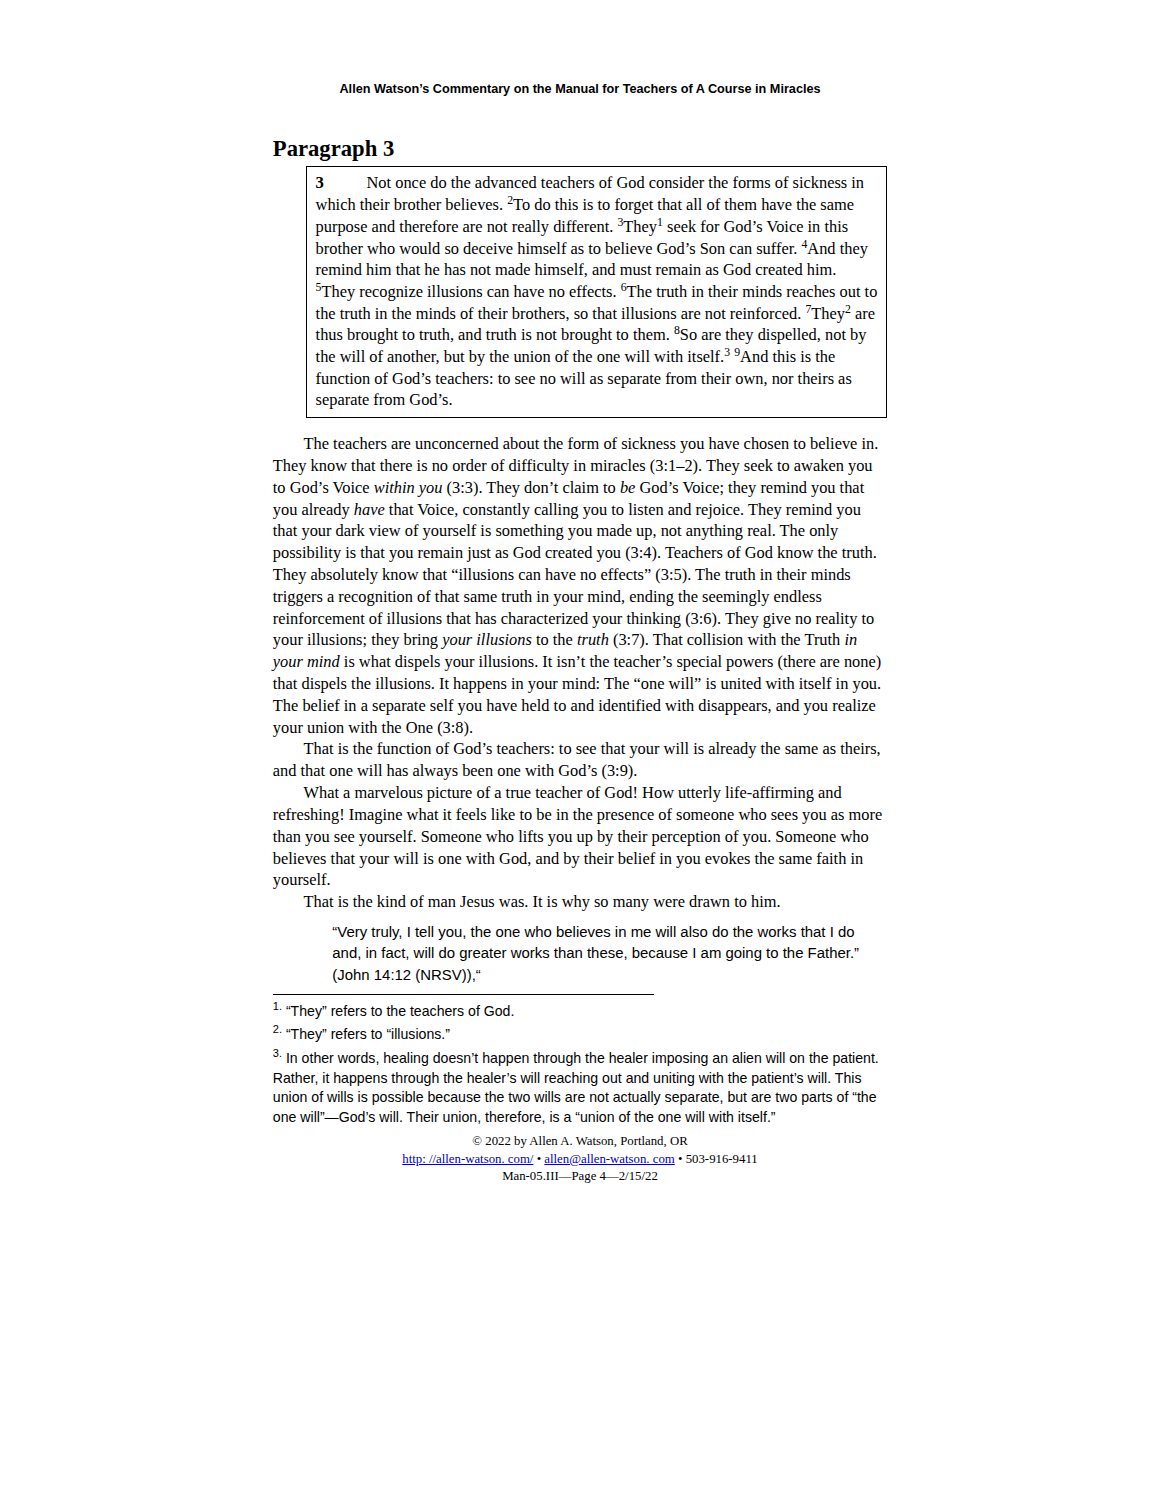Allen Watson’s Commentary on the Manual for Teachers of A Course in Miracles
Paragraph 3
3 Not once do the advanced teachers of God consider the forms of sickness in which their brother believes. 2 To do this is to forget that all of them have the same purpose and therefore are not really different. 3 They1 seek for God’s Voice in this brother who would so deceive himself as to believe God’s Son can suffer. 4 And they remind him that he has not made himself, and must remain as God created him. 5 They recognize illusions can have no effects. 6 The truth in their minds reaches out to the truth in the minds of their brothers, so that illusions are not reinforced. 7 They2 are thus brought to truth, and truth is not brought to them. 8 So are they dispelled, not by the will of another, but by the union of the one will with itself.3 9 And this is the function of God’s teachers: to see no will as separate from their own, nor theirs as separate from God’s.
The teachers are unconcerned about the form of sickness you have chosen to believe in. They know that there is no order of difficulty in miracles (3:1–2). They seek to awaken you to God’s Voice within you (3:3). They don’t claim to be God’s Voice; they remind you that you already have that Voice, constantly calling you to listen and rejoice. They remind you that your dark view of yourself is something you made up, not anything real. The only possibility is that you remain just as God created you (3:4). Teachers of God know the truth. They absolutely know that “illusions can have no effects” (3:5). The truth in their minds triggers a recognition of that same truth in your mind, ending the seemingly endless reinforcement of illusions that has characterized your thinking (3:6). They give no reality to your illusions; they bring your illusions to the truth (3:7). That collision with the Truth in your mind is what dispels your illusions. It isn’t the teacher’s special powers (there are none) that dispels the illusions. It happens in your mind: The “one will” is united with itself in you. The belief in a separate self you have held to and identified with disappears, and you realize your union with the One (3:8).
That is the function of God’s teachers: to see that your will is already the same as theirs, and that one will has always been one with God’s (3:9).
What a marvelous picture of a true teacher of God! How utterly life-affirming and refreshing! Imagine what it feels like to be in the presence of someone who sees you as more than you see yourself. Someone who lifts you up by their perception of you. Someone who believes that your will is one with God, and by their belief in you evokes the same faith in yourself.
That is the kind of man Jesus was. It is why so many were drawn to him.
“Very truly, I tell you, the one who believes in me will also do the works that I do and, in fact, will do greater works than these, because I am going to the Father.” (John 14:12 (NRSV)),“
1. “They” refers to the teachers of God.
2. “They” refers to “illusions.”
3. In other words, healing doesn’t happen through the healer imposing an alien will on the patient. Rather, it happens through the healer’s will reaching out and uniting with the patient’s will. This union of wills is possible because the two wills are not actually separate, but are two parts of “the one will”—God’s will. Their union, therefore, is a “union of the one will with itself.”
© 2022 by Allen A. Watson, Portland, OR
http: //allen-watson. com/ • allen@allen-watson. com • 503-916-9411
Man-05.III—Page 4—2/15/22